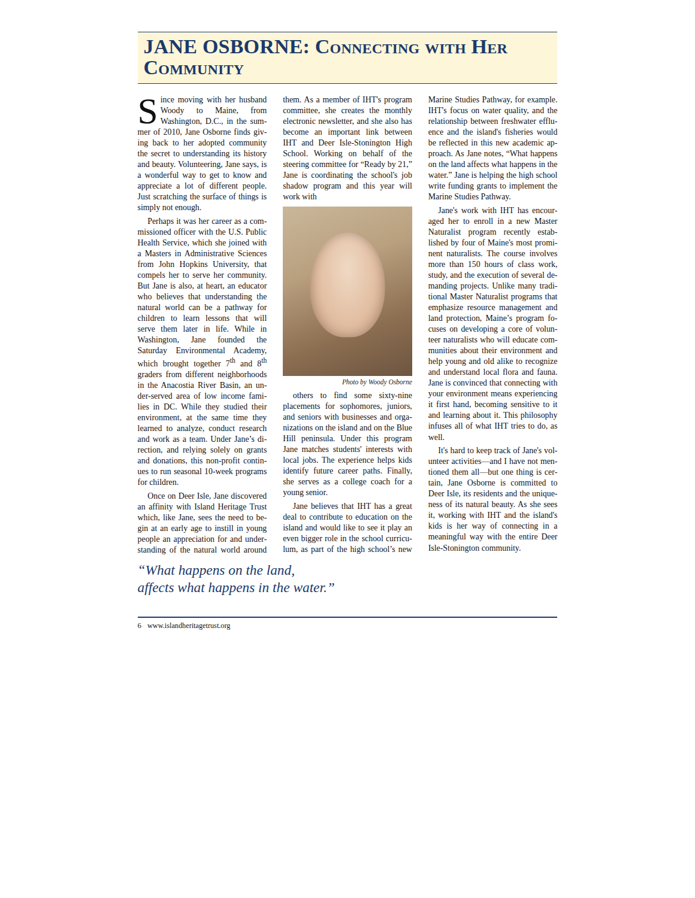Jane Osborne: Connecting with Her Community
Since moving with her husband Woody to Maine, from Washington, D.C., in the summer of 2010, Jane Osborne finds giving back to her adopted community the secret to understanding its history and beauty. Volunteering, Jane says, is a wonderful way to get to know and appreciate a lot of different people. Just scratching the surface of things is simply not enough.
Perhaps it was her career as a commissioned officer with the U.S. Public Health Service, which she joined with a Masters in Administrative Sciences from John Hopkins University, that compels her to serve her community. But Jane is also, at heart, an educator who believes that understanding the natural world can be a pathway for children to learn lessons that will serve them later in life. While in Washington, Jane founded the Saturday Environmental Academy, which brought together 7th and 8th graders from different neighborhoods in the Anacostia River Basin, an under-served area of low income families in DC. While they studied their environment, at the same time they learned to analyze, conduct research and work as a team. Under Jane’s direction, and relying solely on grants and donations, this non-profit continues to run seasonal 10-week programs for children.
Once on Deer Isle, Jane discovered an affinity with Island Heritage Trust which, like Jane, sees the need to begin at an early age to instill in young people an appreciation for and understanding of the natural world around them. As a member of IHT's program committee, she creates the monthly electronic newsletter, and she also has become an important link between IHT and Deer Isle-Stonington High School. Working on behalf of the steering committee for “Ready by 21,” Jane is coordinating the school's job shadow program and this year will work with
Photo by Woody Osborne
others to find some sixty-nine placements for sophomores, juniors, and seniors with businesses and organizations on the island and on the Blue Hill peninsula. Under this program Jane matches students' interests with local jobs. The experience helps kids identify future career paths. Finally, she serves as a college coach for a young senior.
Jane believes that IHT has a great deal to contribute to education on the island and would like to see it play an even bigger role in the school curriculum, as part of the high school’s new Marine Studies Pathway, for example. IHT's focus on water quality, and the relationship between freshwater effluence and the island's fisheries would be reflected in this new academic approach. As Jane notes, “What happens on the land affects what happens in the water.” Jane is helping the high school write funding grants to implement the Marine Studies Pathway.
Jane's work with IHT has encouraged her to enroll in a new Master Naturalist program recently established by four of Maine's most prominent naturalists. The course involves more than 150 hours of class work, study, and the execution of several demanding projects. Unlike many traditional Master Naturalist programs that emphasize resource management and land protection, Maine’s program focuses on developing a core of volunteer naturalists who will educate communities about their environment and help young and old alike to recognize and understand local flora and fauna. Jane is convinced that connecting with your environment means experiencing it first hand, becoming sensitive to it and learning about it. This philosophy infuses all of what IHT tries to do, as well.
It's hard to keep track of Jane's volunteer activities—and I have not mentioned them all—but one thing is certain, Jane Osborne is committed to Deer Isle, its residents and the uniqueness of its natural beauty. As she sees it, working with IHT and the island's kids is her way of connecting in a meaningful way with the entire Deer Isle-Stonington community.
“What happens on the land,
affects what happens in the water.”
6 www.islandheritagetrust.org